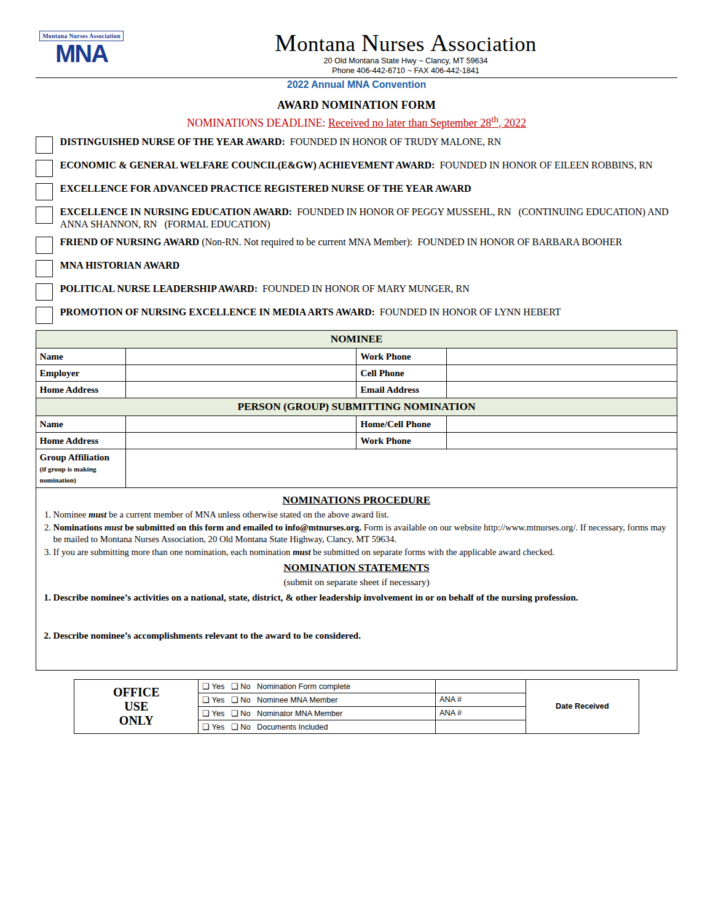Montana Nurses Association
MNA
Montana Nurses Association
20 Old Montana State Hwy ~ Clancy, MT 59634
Phone 406-442-6710 ~ FAX 406-442-1841
2022 Annual MNA Convention
AWARD NOMINATION FORM
NOMINATIONS DEADLINE: Received no later than September 28th, 2022
DISTINGUISHED NURSE OF THE YEAR AWARD: FOUNDED IN HONOR OF TRUDY MALONE, RN
ECONOMIC & GENERAL WELFARE COUNCIL(E&GW) ACHIEVEMENT AWARD: FOUNDED IN HONOR OF EILEEN ROBBINS, RN
EXCELLENCE FOR ADVANCED PRACTICE REGISTERED NURSE OF THE YEAR AWARD
EXCELLENCE IN NURSING EDUCATION AWARD: FOUNDED IN HONOR OF PEGGY MUSSEHL, RN (CONTINUING EDUCATION) AND ANNA SHANNON, RN (FORMAL EDUCATION)
FRIEND OF NURSING AWARD (Non-RN. Not required to be current MNA Member): FOUNDED IN HONOR OF BARBARA BOOHER
MNA HISTORIAN AWARD
POLITICAL NURSE LEADERSHIP AWARD: FOUNDED IN HONOR OF MARY MUNGER, RN
PROMOTION OF NURSING EXCELLENCE IN MEDIA ARTS AWARD: FOUNDED IN HONOR OF LYNN HEBERT
| NOMINEE |
| Name | | Work Phone | |
| Employer | | Cell Phone | |
| Home Address | | Email Address | |
| PERSON (GROUP) SUBMITTING NOMINATION |
| Name | | Home/Cell Phone | |
| Home Address | | Work Phone | |
| Group Affiliation (if group is making nomination) | |
| NOMINATIONS PROCEDURE Nominee must be a current member of MNA unless otherwise stated on the above award list. Nominations must be submitted on this form and emailed to info@mtnurses.org. Form is available on our website http://www.mtnurses.org/. If necessary, forms may be mailed to Montana Nurses Association, 20 Old Montana State Highway, Clancy, MT 59634. If you are submitting more than one nomination, each nomination must be submitted on separate forms with the applicable award checked. NOMINATION STATEMENTS (submit on separate sheet if necessary) Describe nominee’s activities on a national, state, district, & other leadership involvement in or on behalf of the nursing profession. Describe nominee’s accomplishments relevant to the award to be considered. |
| OFFICE USE ONLY | ❑ Yes ❑ No Nomination Form complete | | Date Received |
| ❑ Yes ❑ No Nominee MNA Member | ANA # |
| ❑ Yes ❑ No Nominator MNA Member | ANA # |
| ❑ Yes ❑ No Documents Included | |